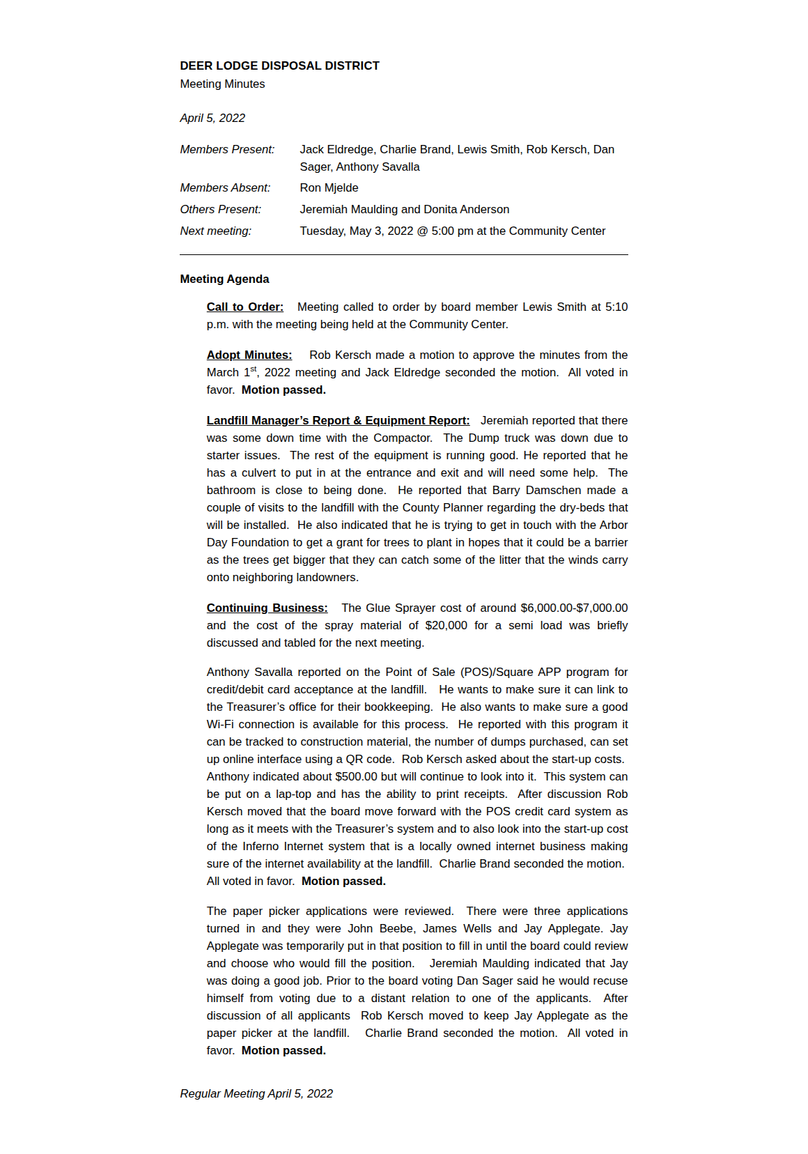DEER LODGE DISPOSAL DISTRICT
Meeting Minutes
April 5, 2022
| Members Present: | Jack Eldredge, Charlie Brand, Lewis Smith, Rob Kersch, Dan Sager, Anthony Savalla |
| Members Absent: | Ron Mjelde |
| Others Present: | Jeremiah Maulding and Donita Anderson |
| Next meeting: | Tuesday, May 3, 2022 @ 5:00 pm at the Community Center |
Meeting Agenda
Call to Order: Meeting called to order by board member Lewis Smith at 5:10 p.m. with the meeting being held at the Community Center.
Adopt Minutes: Rob Kersch made a motion to approve the minutes from the March 1st, 2022 meeting and Jack Eldredge seconded the motion. All voted in favor. Motion passed.
Landfill Manager’s Report & Equipment Report: Jeremiah reported that there was some down time with the Compactor. The Dump truck was down due to starter issues. The rest of the equipment is running good. He reported that he has a culvert to put in at the entrance and exit and will need some help. The bathroom is close to being done. He reported that Barry Damschen made a couple of visits to the landfill with the County Planner regarding the dry-beds that will be installed. He also indicated that he is trying to get in touch with the Arbor Day Foundation to get a grant for trees to plant in hopes that it could be a barrier as the trees get bigger that they can catch some of the litter that the winds carry onto neighboring landowners.
Continuing Business: The Glue Sprayer cost of around $6,000.00-$7,000.00 and the cost of the spray material of $20,000 for a semi load was briefly discussed and tabled for the next meeting.
Anthony Savalla reported on the Point of Sale (POS)/Square APP program for credit/debit card acceptance at the landfill. He wants to make sure it can link to the Treasurer’s office for their bookkeeping. He also wants to make sure a good Wi-Fi connection is available for this process. He reported with this program it can be tracked to construction material, the number of dumps purchased, can set up online interface using a QR code. Rob Kersch asked about the start-up costs. Anthony indicated about $500.00 but will continue to look into it. This system can be put on a lap-top and has the ability to print receipts. After discussion Rob Kersch moved that the board move forward with the POS credit card system as long as it meets with the Treasurer’s system and to also look into the start-up cost of the Inferno Internet system that is a locally owned internet business making sure of the internet availability at the landfill. Charlie Brand seconded the motion. All voted in favor. Motion passed.
The paper picker applications were reviewed. There were three applications turned in and they were John Beebe, James Wells and Jay Applegate. Jay Applegate was temporarily put in that position to fill in until the board could review and choose who would fill the position. Jeremiah Maulding indicated that Jay was doing a good job. Prior to the board voting Dan Sager said he would recuse himself from voting due to a distant relation to one of the applicants. After discussion of all applicants Rob Kersch moved to keep Jay Applegate as the paper picker at the landfill. Charlie Brand seconded the motion. All voted in favor. Motion passed.
Regular Meeting April 5, 2022